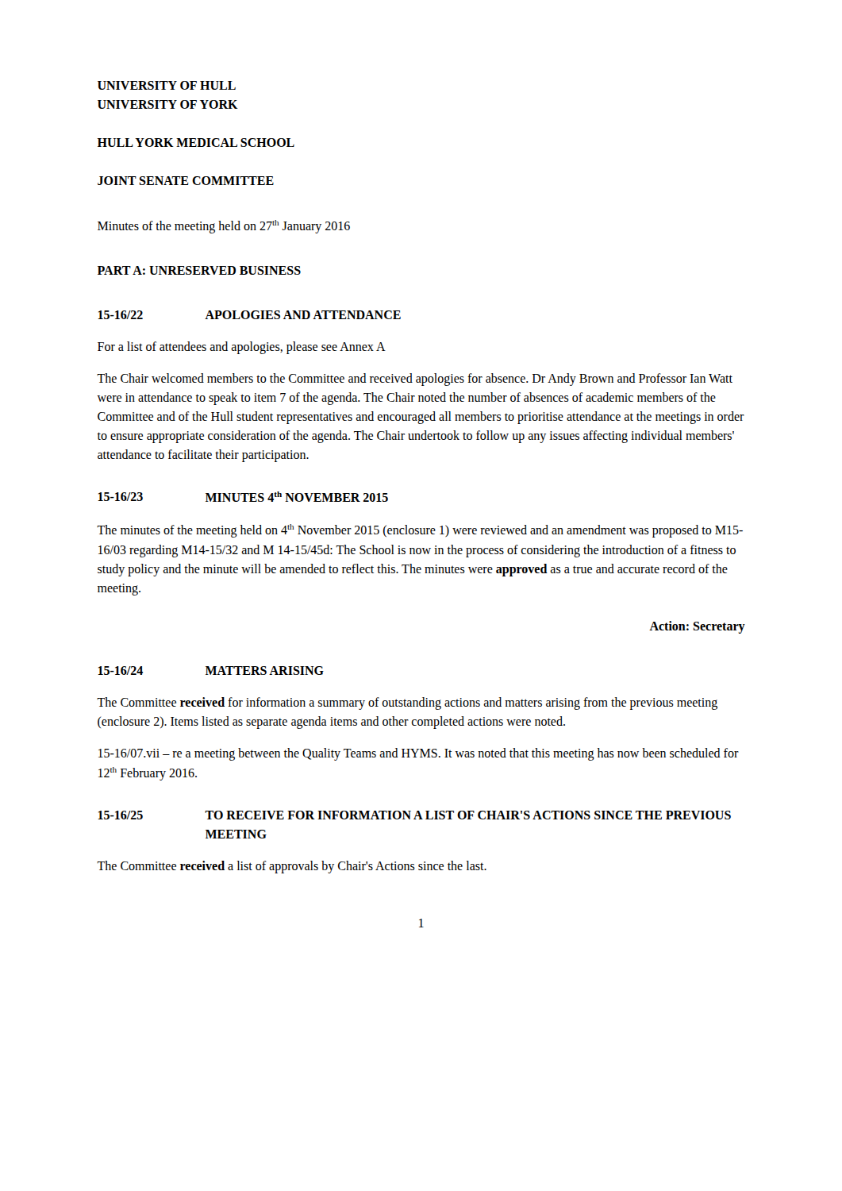UNIVERSITY OF HULL
UNIVERSITY OF YORK
HULL YORK MEDICAL SCHOOL
JOINT SENATE COMMITTEE
Minutes of the meeting held on 27th January 2016
PART A: UNRESERVED BUSINESS
15-16/22 APOLOGIES AND ATTENDANCE
For a list of attendees and apologies, please see Annex A
The Chair welcomed members to the Committee and received apologies for absence. Dr Andy Brown and Professor Ian Watt were in attendance to speak to item 7 of the agenda. The Chair noted the number of absences of academic members of the Committee and of the Hull student representatives and encouraged all members to prioritise attendance at the meetings in order to ensure appropriate consideration of the agenda. The Chair undertook to follow up any issues affecting individual members' attendance to facilitate their participation.
15-16/23 MINUTES 4th NOVEMBER 2015
The minutes of the meeting held on 4th November 2015 (enclosure 1) were reviewed and an amendment was proposed to M15-16/03 regarding M14-15/32 and M 14-15/45d: The School is now in the process of considering the introduction of a fitness to study policy and the minute will be amended to reflect this. The minutes were approved as a true and accurate record of the meeting.
Action: Secretary
15-16/24 MATTERS ARISING
The Committee received for information a summary of outstanding actions and matters arising from the previous meeting (enclosure 2). Items listed as separate agenda items and other completed actions were noted.
15-16/07.vii – re a meeting between the Quality Teams and HYMS. It was noted that this meeting has now been scheduled for 12th February 2016.
15-16/25 TO RECEIVE FOR INFORMATION A LIST OF CHAIR'S ACTIONS SINCE THE PREVIOUS MEETING
The Committee received a list of approvals by Chair's Actions since the last.
1